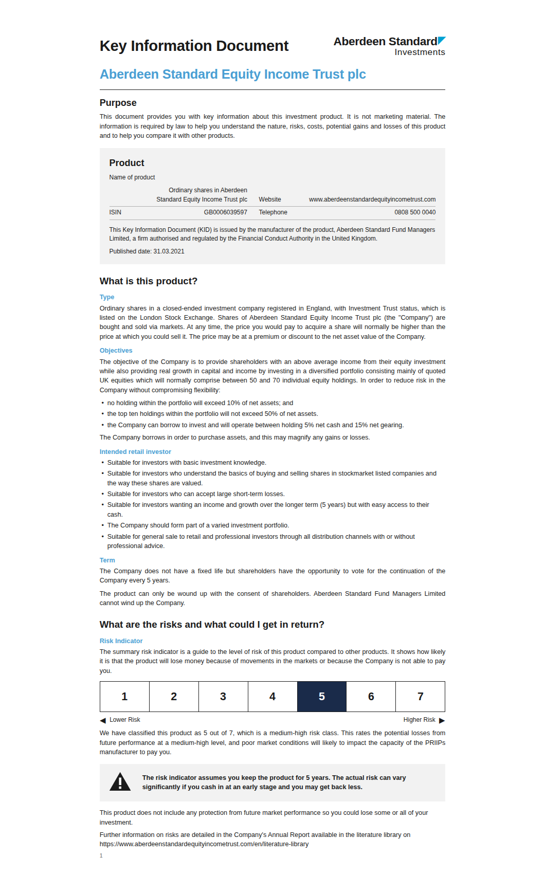Key Information Document
Aberdeen Standard◤
Investments
Aberdeen Standard Equity Income Trust plc
Purpose
This document provides you with key information about this investment product. It is not marketing material. The information is required by law to help you understand the nature, risks, costs, potential gains and losses of this product and to help you compare it with other products.
Product
Name of product
| | Ordinary shares in Aberdeen Standard Equity Income Trust plc | Website | www.aberdeenstandardequityincometrust.com |
| ISIN | GB0006039597 | Telephone | 0808 500 0040 |
This Key Information Document (KID) is issued by the manufacturer of the product, Aberdeen Standard Fund Managers Limited, a firm authorised and regulated by the Financial Conduct Authority in the United Kingdom.
Published date: 31.03.2021
What is this product?
Type
Ordinary shares in a closed-ended investment company registered in England, with Investment Trust status, which is listed on the London Stock Exchange. Shares of Aberdeen Standard Equity Income Trust plc (the "Company") are bought and sold via markets. At any time, the price you would pay to acquire a share will normally be higher than the price at which you could sell it. The price may be at a premium or discount to the net asset value of the Company.
Objectives
The objective of the Company is to provide shareholders with an above average income from their equity investment while also providing real growth in capital and income by investing in a diversified portfolio consisting mainly of quoted UK equities which will normally comprise between 50 and 70 individual equity holdings. In order to reduce risk in the Company without compromising flexibility:
no holding within the portfolio will exceed 10% of net assets; and
the top ten holdings within the portfolio will not exceed 50% of net assets.
the Company can borrow to invest and will operate between holding 5% net cash and 15% net gearing.
The Company borrows in order to purchase assets, and this may magnify any gains or losses.
Intended retail investor
Suitable for investors with basic investment knowledge.
Suitable for investors who understand the basics of buying and selling shares in stockmarket listed companies and the way these shares are valued.
Suitable for investors who can accept large short-term losses.
Suitable for investors wanting an income and growth over the longer term (5 years) but with easy access to their cash.
The Company should form part of a varied investment portfolio.
Suitable for general sale to retail and professional investors through all distribution channels with or without professional advice.
Term
The Company does not have a fixed life but shareholders have the opportunity to vote for the continuation of the Company every 5 years.
The product can only be wound up with the consent of shareholders. Aberdeen Standard Fund Managers Limited cannot wind up the Company.
What are the risks and what could I get in return?
Risk Indicator
The summary risk indicator is a guide to the level of risk of this product compared to other products. It shows how likely it is that the product will lose money because of movements in the markets or because the Company is not able to pay you.
1
2
3
4
5
6
7
◀Lower Risk
Higher Risk▶
We have classified this product as 5 out of 7, which is a medium-high risk class. This rates the potential losses from future performance at a medium-high level, and poor market conditions will likely to impact the capacity of the PRIIPs manufacturer to pay you.
The risk indicator assumes you keep the product for 5 years. The actual risk can vary significantly if you cash in at an early stage and you may get back less.
This product does not include any protection from future market performance so you could lose some or all of your investment.
Further information on risks are detailed in the Company's Annual Report available in the literature library on
https://www.aberdeenstandardequityincometrust.com/en/literature-library
1